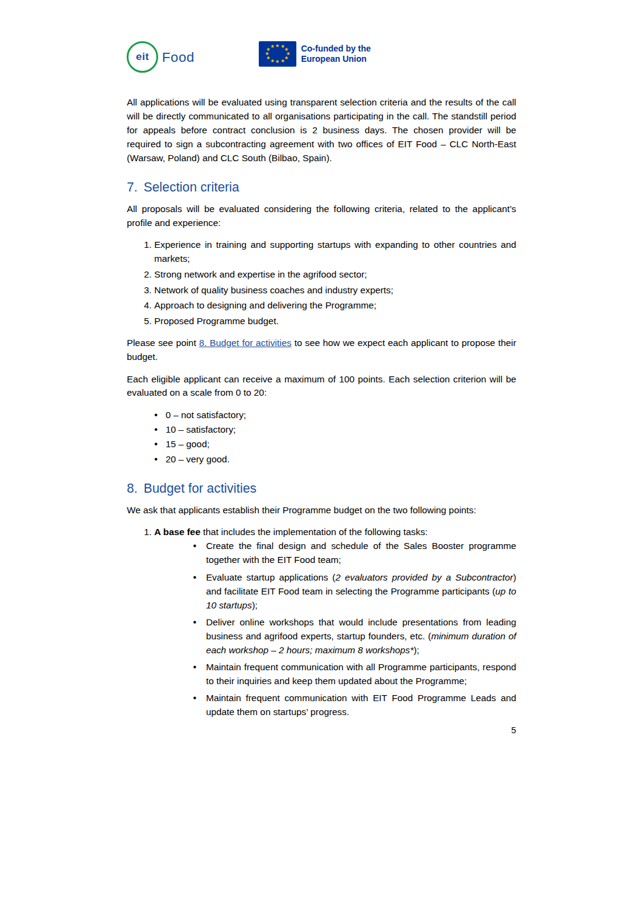eit
Food
★ ★ ★ ★ ★ ★ ★ ★ ★ ★ ★ ★
Co-funded by the
European Union
All applications will be evaluated using transparent selection criteria and the results of the call will be directly communicated to all organisations participating in the call. The standstill period for appeals before contract conclusion is 2 business days. The chosen provider will be required to sign a subcontracting agreement with two offices of EIT Food – CLC North-East (Warsaw, Poland) and CLC South (Bilbao, Spain).
7. Selection criteria
All proposals will be evaluated considering the following criteria, related to the applicant’s profile and experience:
Experience in training and supporting startups with expanding to other countries and markets;
Strong network and expertise in the agrifood sector;
Network of quality business coaches and industry experts;
Approach to designing and delivering the Programme;
Proposed Programme budget.
Please see point 8. Budget for activities to see how we expect each applicant to propose their budget.
Each eligible applicant can receive a maximum of 100 points. Each selection criterion will be evaluated on a scale from 0 to 20:
0 – not satisfactory;
10 – satisfactory;
15 – good;
20 – very good.
8. Budget for activities
We ask that applicants establish their Programme budget on the two following points:
A base fee that includes the implementation of the following tasks:
Create the final design and schedule of the Sales Booster programme together with the EIT Food team;
Evaluate startup applications (2 evaluators provided by a Subcontractor) and facilitate EIT Food team in selecting the Programme participants (up to 10 startups);
Deliver online workshops that would include presentations from leading business and agrifood experts, startup founders, etc. (minimum duration of each workshop – 2 hours; maximum 8 workshops*);
Maintain frequent communication with all Programme participants, respond to their inquiries and keep them updated about the Programme;
Maintain frequent communication with EIT Food Programme Leads and update them on startups’ progress.
5